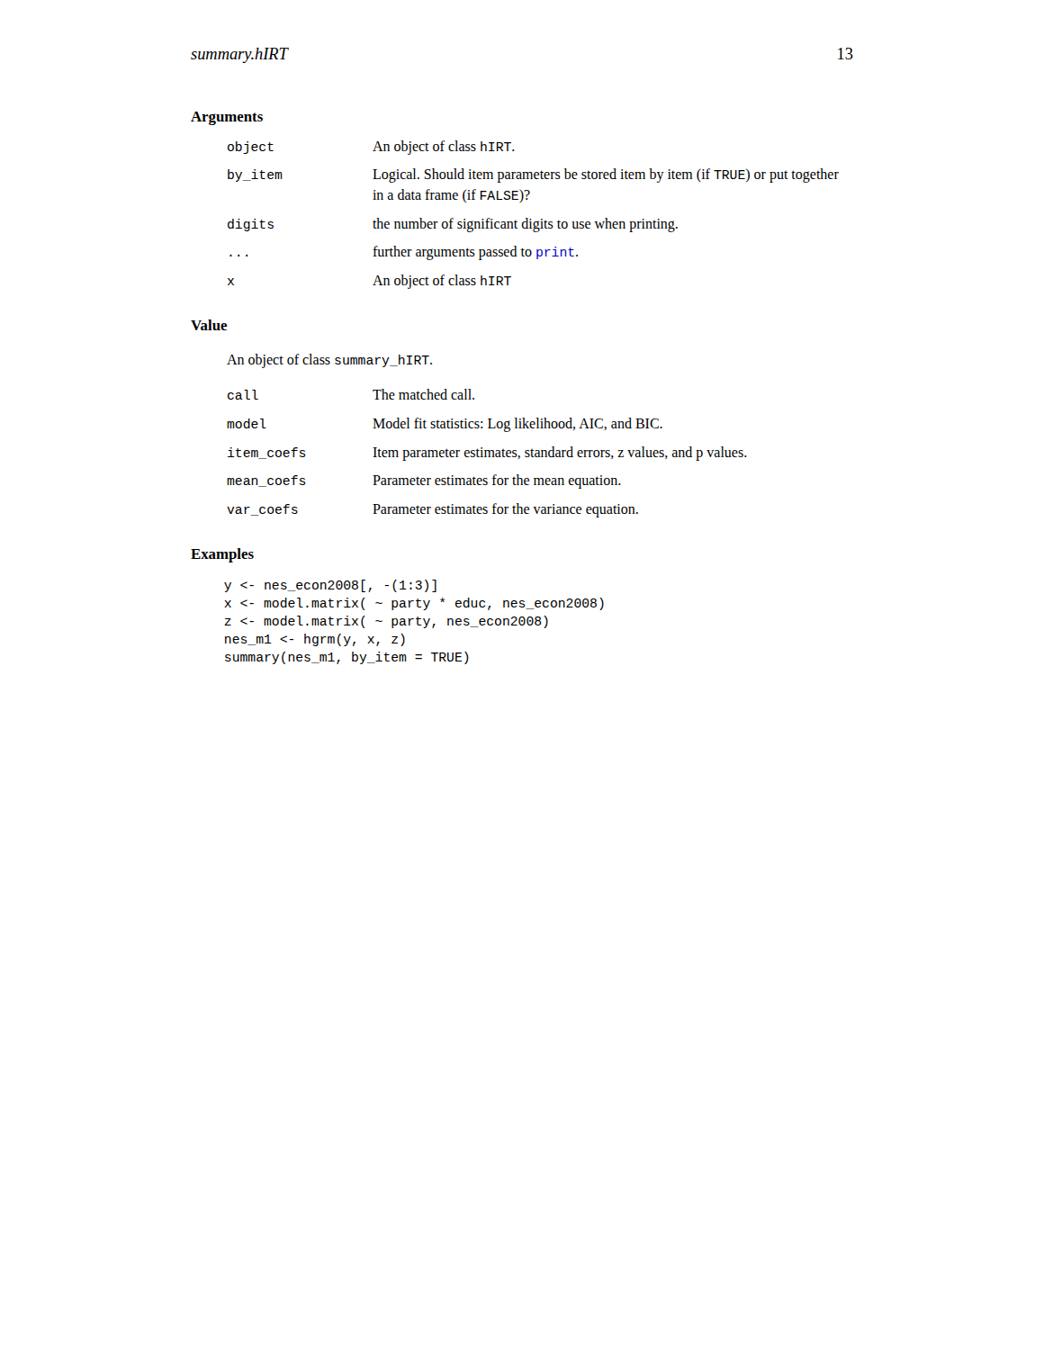summary.hIRT 13
Arguments
object
An object of class hIRT.
by_item
Logical. Should item parameters be stored item by item (if TRUE) or put together in a data frame (if FALSE)?
digits
the number of significant digits to use when printing.
...
further arguments passed to print.
x
An object of class hIRT
Value
An object of class summary_hIRT.
call
The matched call.
model
Model fit statistics: Log likelihood, AIC, and BIC.
item_coefs
Item parameter estimates, standard errors, z values, and p values.
mean_coefs
Parameter estimates for the mean equation.
var_coefs
Parameter estimates for the variance equation.
Examples
y <- nes_econ2008[, -(1:3)]
x <- model.matrix( ~ party * educ, nes_econ2008)
z <- model.matrix( ~ party, nes_econ2008)
nes_m1 <- hgrm(y, x, z)
summary(nes_m1, by_item = TRUE)